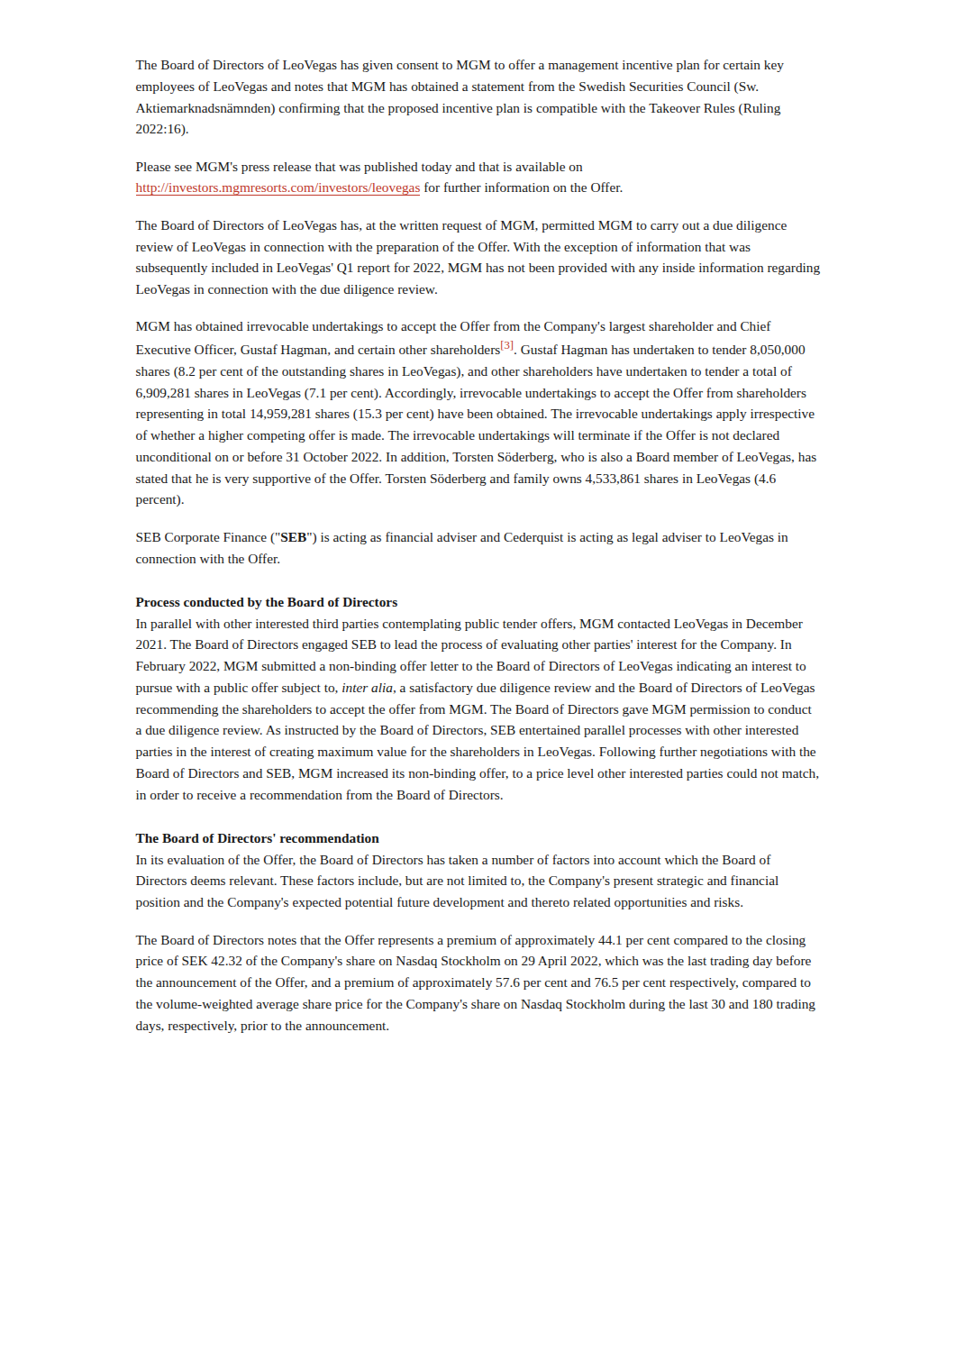The Board of Directors of LeoVegas has given consent to MGM to offer a management incentive plan for certain key employees of LeoVegas and notes that MGM has obtained a statement from the Swedish Securities Council (Sw. Aktiemarknadsnämnden) confirming that the proposed incentive plan is compatible with the Takeover Rules (Ruling 2022:16).
Please see MGM's press release that was published today and that is available on http://investors.mgmresorts.com/investors/leovegas for further information on the Offer.
The Board of Directors of LeoVegas has, at the written request of MGM, permitted MGM to carry out a due diligence review of LeoVegas in connection with the preparation of the Offer. With the exception of information that was subsequently included in LeoVegas' Q1 report for 2022, MGM has not been provided with any inside information regarding LeoVegas in connection with the due diligence review.
MGM has obtained irrevocable undertakings to accept the Offer from the Company's largest shareholder and Chief Executive Officer, Gustaf Hagman, and certain other shareholders[3]. Gustaf Hagman has undertaken to tender 8,050,000 shares (8.2 per cent of the outstanding shares in LeoVegas), and other shareholders have undertaken to tender a total of 6,909,281 shares in LeoVegas (7.1 per cent). Accordingly, irrevocable undertakings to accept the Offer from shareholders representing in total 14,959,281 shares (15.3 per cent) have been obtained. The irrevocable undertakings apply irrespective of whether a higher competing offer is made. The irrevocable undertakings will terminate if the Offer is not declared unconditional on or before 31 October 2022. In addition, Torsten Söderberg, who is also a Board member of LeoVegas, has stated that he is very supportive of the Offer. Torsten Söderberg and family owns 4,533,861 shares in LeoVegas (4.6 percent).
SEB Corporate Finance ("SEB") is acting as financial adviser and Cederquist is acting as legal adviser to LeoVegas in connection with the Offer.
Process conducted by the Board of Directors
In parallel with other interested third parties contemplating public tender offers, MGM contacted LeoVegas in December 2021. The Board of Directors engaged SEB to lead the process of evaluating other parties' interest for the Company. In February 2022, MGM submitted a non-binding offer letter to the Board of Directors of LeoVegas indicating an interest to pursue with a public offer subject to, inter alia, a satisfactory due diligence review and the Board of Directors of LeoVegas recommending the shareholders to accept the offer from MGM. The Board of Directors gave MGM permission to conduct a due diligence review. As instructed by the Board of Directors, SEB entertained parallel processes with other interested parties in the interest of creating maximum value for the shareholders in LeoVegas. Following further negotiations with the Board of Directors and SEB, MGM increased its non-binding offer, to a price level other interested parties could not match, in order to receive a recommendation from the Board of Directors.
The Board of Directors' recommendation
In its evaluation of the Offer, the Board of Directors has taken a number of factors into account which the Board of Directors deems relevant. These factors include, but are not limited to, the Company's present strategic and financial position and the Company's expected potential future development and thereto related opportunities and risks.
The Board of Directors notes that the Offer represents a premium of approximately 44.1 per cent compared to the closing price of SEK 42.32 of the Company's share on Nasdaq Stockholm on 29 April 2022, which was the last trading day before the announcement of the Offer, and a premium of approximately 57.6 per cent and 76.5 per cent respectively, compared to the volume-weighted average share price for the Company's share on Nasdaq Stockholm during the last 30 and 180 trading days, respectively, prior to the announcement.